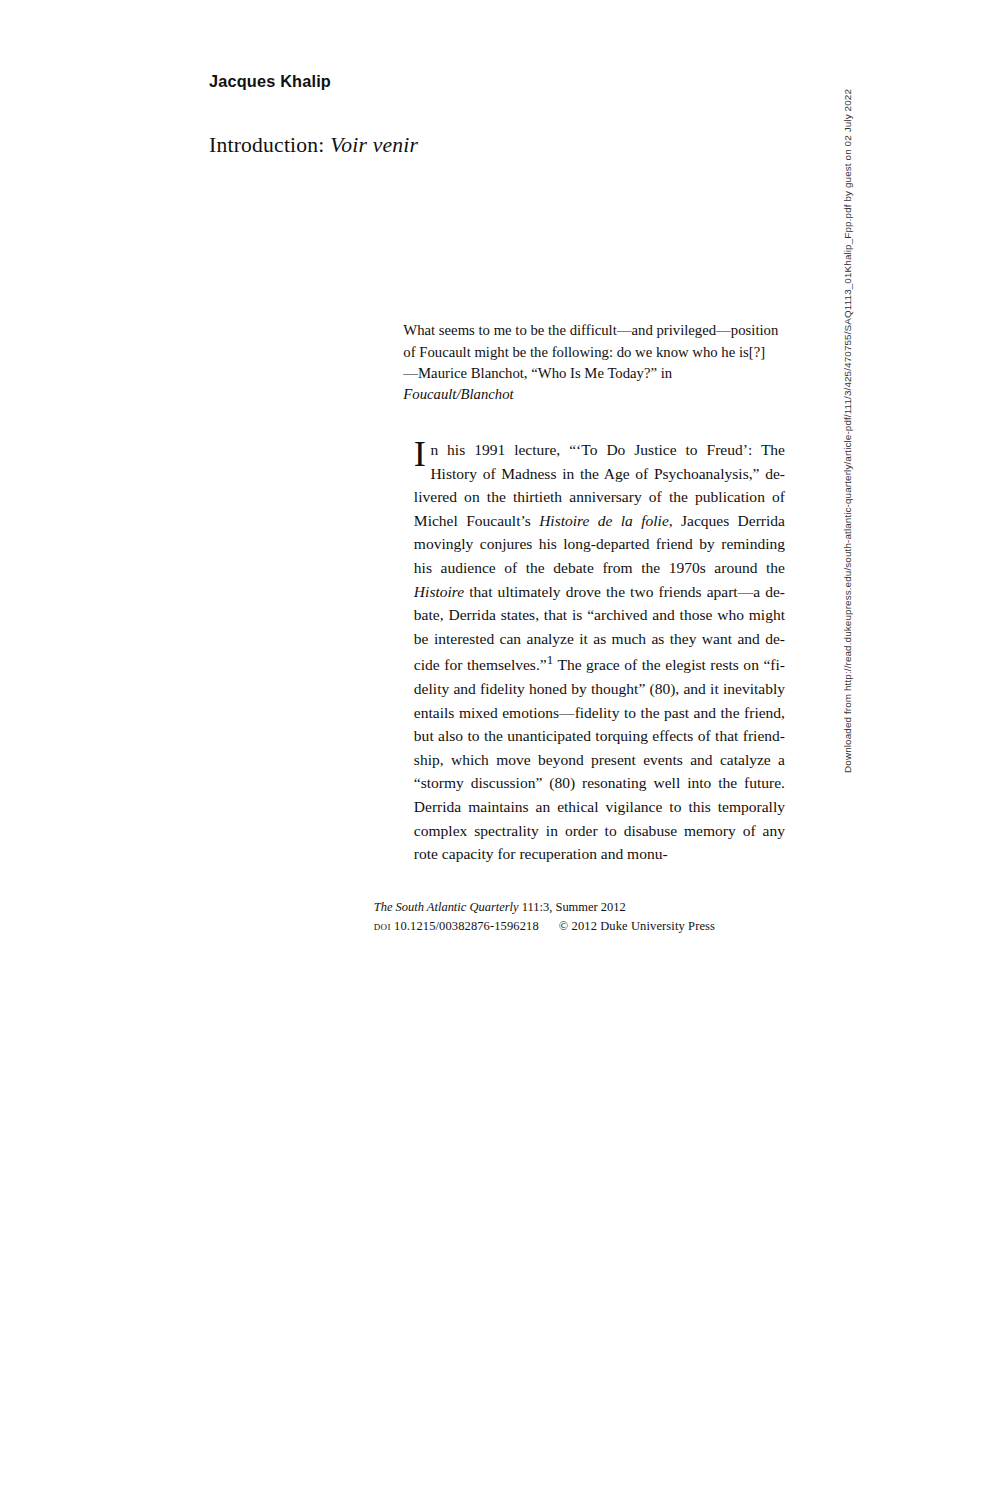Downloaded from http://read.dukeupress.edu/south-atlantic-quarterly/article-pdf/111/3/425/470755/SAQ1113_01Khalip_Fpp.pdf by guest on 02 July 2022
Jacques Khalip
Introduction: Voir venir
What seems to me to be the difficult—and privileged—position of Foucault might be the following: do we know who he is[?]
—Maurice Blanchot, “Who Is Me Today?” in Foucault/Blanchot
In his 1991 lecture, “‘To Do Justice to Freud’: The History of Madness in the Age of Psychoanalysis,” delivered on the thirtieth anniversary of the publication of Michel Foucault’s Histoire de la folie, Jacques Derrida movingly conjures his long-departed friend by reminding his audience of the debate from the 1970s around the Histoire that ultimately drove the two friends apart—a debate, Derrida states, that is “archived and those who might be interested can analyze it as much as they want and decide for themselves.”1 The grace of the elegist rests on “fidelity and fidelity honed by thought” (80), and it inevitably entails mixed emotions—fidelity to the past and the friend, but also to the unanticipated torquing effects of that friendship, which move beyond present events and catalyze a “stormy discussion” (80) resonating well into the future. Derrida maintains an ethical vigilance to this temporally complex spectrality in order to disabuse memory of any rote capacity for recuperation and monu-
The South Atlantic Quarterly 111:3, Summer 2012
doi 10.1215/00382876-1596218© 2012 Duke University Press